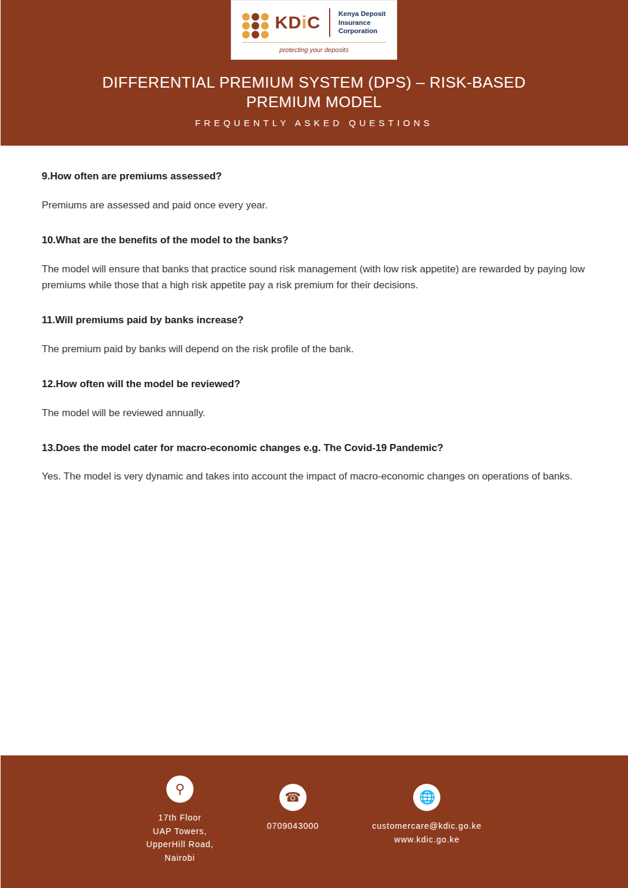KDi C
Kenya Deposit
Insurance
Corporation
protecting your deposits
DIFFERENTIAL PREMIUM SYSTEM (DPS) – RISK-BASED
PREMIUM MODEL
FREQUENTLY ASKED QUESTIONS
9.How often are premiums assessed?
Premiums are assessed and paid once every year.
10.What are the benefits of the model to the banks?
The model will ensure that banks that practice sound risk management (with low risk appetite) are rewarded by paying low premiums while those that a high risk appetite pay a risk premium for their decisions.
11.Will premiums paid by banks increase?
The premium paid by banks will depend on the risk profile of the bank.
12.How often will the model be reviewed?
The model will be reviewed annually.
13.Does the model cater for macro-economic changes e.g. The Covid-19 Pandemic?
Yes. The model is very dynamic and takes into account the impact of macro-economic changes on operations of banks.
⚲
17th Floor
UAP Towers,
UpperHill Road,
Nairobi
☎
0709043000
🌐
customercare@kdic.go.ke
www.kdic.go.ke